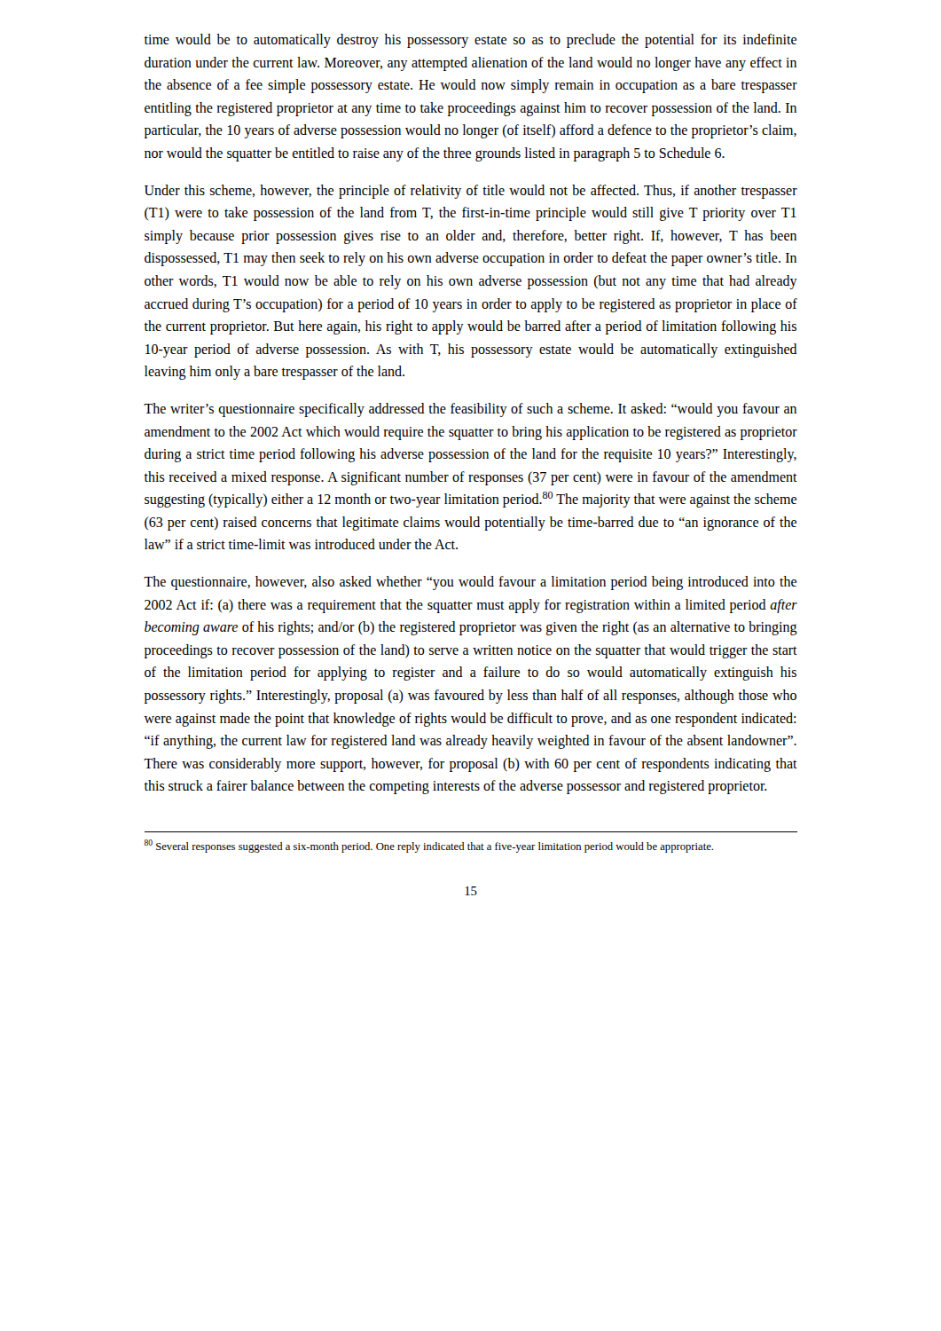time would be to automatically destroy his possessory estate so as to preclude the potential for its indefinite duration under the current law. Moreover, any attempted alienation of the land would no longer have any effect in the absence of a fee simple possessory estate. He would now simply remain in occupation as a bare trespasser entitling the registered proprietor at any time to take proceedings against him to recover possession of the land. In particular, the 10 years of adverse possession would no longer (of itself) afford a defence to the proprietor’s claim, nor would the squatter be entitled to raise any of the three grounds listed in paragraph 5 to Schedule 6.
Under this scheme, however, the principle of relativity of title would not be affected. Thus, if another trespasser (T1) were to take possession of the land from T, the first-in-time principle would still give T priority over T1 simply because prior possession gives rise to an older and, therefore, better right. If, however, T has been dispossessed, T1 may then seek to rely on his own adverse occupation in order to defeat the paper owner’s title. In other words, T1 would now be able to rely on his own adverse possession (but not any time that had already accrued during T’s occupation) for a period of 10 years in order to apply to be registered as proprietor in place of the current proprietor. But here again, his right to apply would be barred after a period of limitation following his 10-year period of adverse possession. As with T, his possessory estate would be automatically extinguished leaving him only a bare trespasser of the land.
The writer’s questionnaire specifically addressed the feasibility of such a scheme. It asked: “would you favour an amendment to the 2002 Act which would require the squatter to bring his application to be registered as proprietor during a strict time period following his adverse possession of the land for the requisite 10 years?” Interestingly, this received a mixed response. A significant number of responses (37 per cent) were in favour of the amendment suggesting (typically) either a 12 month or two-year limitation period.80 The majority that were against the scheme (63 per cent) raised concerns that legitimate claims would potentially be time-barred due to “an ignorance of the law” if a strict time-limit was introduced under the Act.
The questionnaire, however, also asked whether “you would favour a limitation period being introduced into the 2002 Act if: (a) there was a requirement that the squatter must apply for registration within a limited period after becoming aware of his rights; and/or (b) the registered proprietor was given the right (as an alternative to bringing proceedings to recover possession of the land) to serve a written notice on the squatter that would trigger the start of the limitation period for applying to register and a failure to do so would automatically extinguish his possessory rights.” Interestingly, proposal (a) was favoured by less than half of all responses, although those who were against made the point that knowledge of rights would be difficult to prove, and as one respondent indicated: “if anything, the current law for registered land was already heavily weighted in favour of the absent landowner”. There was considerably more support, however, for proposal (b) with 60 per cent of respondents indicating that this struck a fairer balance between the competing interests of the adverse possessor and registered proprietor.
80 Several responses suggested a six-month period. One reply indicated that a five-year limitation period would be appropriate.
15